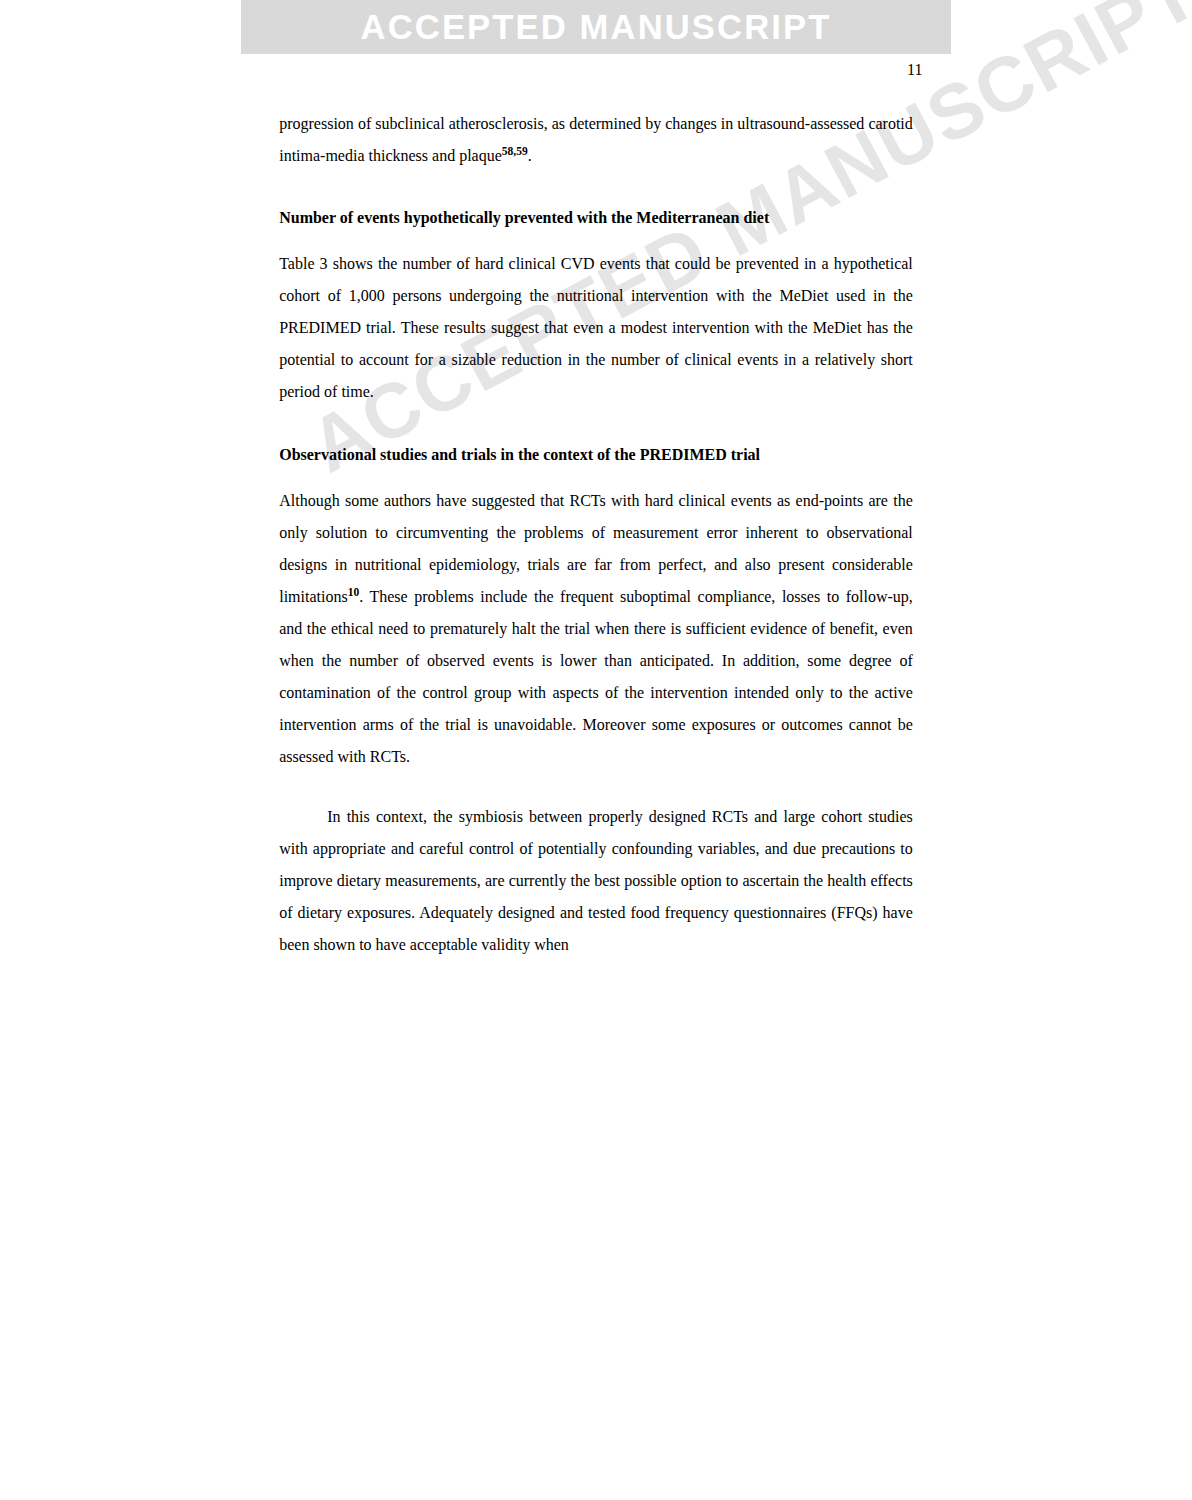ACCEPTED MANUSCRIPT
11
ACCEPTED MANUSCRIPT
progression of subclinical atherosclerosis, as determined by changes in ultrasound-assessed carotid intima-media thickness and plaque58,59.
Number of events hypothetically prevented with the Mediterranean diet
Table 3 shows the number of hard clinical CVD events that could be prevented in a hypothetical cohort of 1,000 persons undergoing the nutritional intervention with the MeDiet used in the PREDIMED trial. These results suggest that even a modest intervention with the MeDiet has the potential to account for a sizable reduction in the number of clinical events in a relatively short period of time.
Observational studies and trials in the context of the PREDIMED trial
Although some authors have suggested that RCTs with hard clinical events as end-points are the only solution to circumventing the problems of measurement error inherent to observational designs in nutritional epidemiology, trials are far from perfect, and also present considerable limitations10. These problems include the frequent suboptimal compliance, losses to follow-up, and the ethical need to prematurely halt the trial when there is sufficient evidence of benefit, even when the number of observed events is lower than anticipated. In addition, some degree of contamination of the control group with aspects of the intervention intended only to the active intervention arms of the trial is unavoidable. Moreover some exposures or outcomes cannot be assessed with RCTs.
In this context, the symbiosis between properly designed RCTs and large cohort studies with appropriate and careful control of potentially confounding variables, and due precautions to improve dietary measurements, are currently the best possible option to ascertain the health effects of dietary exposures. Adequately designed and tested food frequency questionnaires (FFQs) have been shown to have acceptable validity when